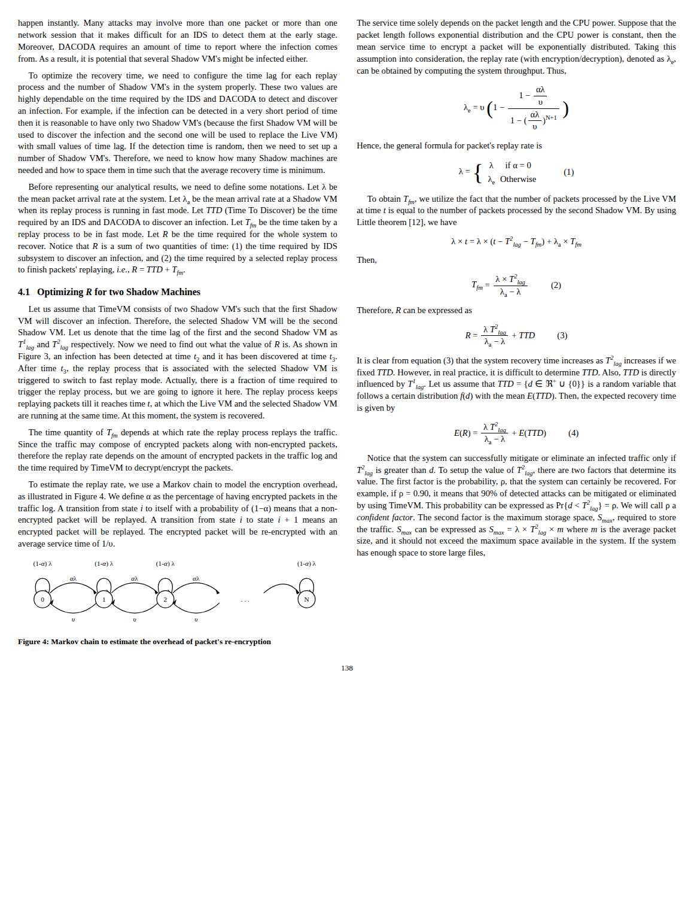happen instantly. Many attacks may involve more than one packet or more than one network session that it makes difficult for an IDS to detect them at the early stage. Moreover, DACODA requires an amount of time to report where the infection comes from. As a result, it is potential that several Shadow VM's might be infected either.
To optimize the recovery time, we need to configure the time lag for each replay process and the number of Shadow VM's in the system properly. These two values are highly dependable on the time required by the IDS and DACODA to detect and discover an infection. For example, if the infection can be detected in a very short period of time then it is reasonable to have only two Shadow VM's (because the first Shadow VM will be used to discover the infection and the second one will be used to replace the Live VM) with small values of time lag. If the detection time is random, then we need to set up a number of Shadow VM's. Therefore, we need to know how many Shadow machines are needed and how to space them in time such that the average recovery time is minimum.
Before representing our analytical results, we need to define some notations. Let λ be the mean packet arrival rate at the system. Let λa be the mean arrival rate at a Shadow VM when its replay process is running in fast mode. Let TTD (Time To Discover) be the time required by an IDS and DACODA to discover an infection. Let Tfm be the time taken by a replay process to be in fast mode. Let R be the time required for the whole system to recover. Notice that R is a sum of two quantities of time: (1) the time required by IDS subsystem to discover an infection, and (2) the time required by a selected replay process to finish packets' replaying, i.e., R = TTD + Tfm.
4.1 Optimizing R for two Shadow Machines
Let us assume that TimeVM consists of two Shadow VM's such that the first Shadow VM will discover an infection. Therefore, the selected Shadow VM will be the second Shadow VM. Let us denote that the time lag of the first and the second Shadow VM as T1lag and T2lag respectively. Now we need to find out what the value of R is. As shown in Figure 3, an infection has been detected at time t2 and it has been discovered at time t3. After time t3, the replay process that is associated with the selected Shadow VM is triggered to switch to fast replay mode. Actually, there is a fraction of time required to trigger the replay process, but we are going to ignore it here. The replay process keeps replaying packets till it reaches time t, at which the Live VM and the selected Shadow VM are running at the same time. At this moment, the system is recovered.
The time quantity of Tfm depends at which rate the replay process replays the traffic. Since the traffic may compose of encrypted packets along with non-encrypted packets, therefore the replay rate depends on the amount of encrypted packets in the traffic log and the time required by TimeVM to decrypt/encrypt the packets.
To estimate the replay rate, we use a Markov chain to model the encryption overhead, as illustrated in Figure 4. We define α as the percentage of having encrypted packets in the traffic log. A transition from state i to itself with a probability of (1−α) means that a non-encrypted packet will be replayed. A transition from state i to state i + 1 means an encrypted packet will be replayed. The encrypted packet will be re-encrypted with an average service time of 1/υ.
0 1 2 N (1-α) λ (1-α) λ (1-α) λ (1-α) λ αλ αλ αλ υ υ υ . . .
Figure 4: Markov chain to estimate the overhead of packet's re-encryption
The service time solely depends on the packet length and the CPU power. Suppose that the packet length follows exponential distribution and the CPU power is constant, then the mean service time to encrypt a packet will be exponentially distributed. Taking this assumption into consideration, the replay rate (with encryption/decryption), denoted as λe, can be obtained by computing the system throughput. Thus,
λe = υ (1 − 1 − αλ υ 1 − (αλ υ)N+1 )
Hence, the general formula for packet's replay rate is
λ = {
| λ | if α = 0 |
| λ e | Otherwise |
(1)
To obtain Tfm, we utilize the fact that the number of packets processed by the Live VM at time t is equal to the number of packets processed by the second Shadow VM. By using Little theorem [12], we have
λ × t = λ × (t − T2lag − Tfm) + λa × Tfm
Then,
Tfm = λ × T2lag λa − λ
(2)
Therefore, R can be expressed as
R = λ T2lag λa − λ + TTD
(3)
It is clear from equation (3) that the system recovery time increases as T2lag increases if we fixed TTD. However, in real practice, it is difficult to determine TTD. Also, TTD is directly influenced by T1lag. Let us assume that TTD = {d ∈ ℜ+ ∪ {0}} is a random variable that follows a certain distribution f(d) with the mean E(TTD). Then, the expected recovery time is given by
E(R) = λ T2lag λa − λ + E(TTD)
(4)
Notice that the system can successfully mitigate or eliminate an infected traffic only if T2lag is greater than d. To setup the value of T2lag, there are two factors that determine its value. The first factor is the probability, ρ, that the system can certainly be recovered. For example, if ρ = 0.90, it means that 90% of detected attacks can be mitigated or eliminated by using TimeVM. This probability can be expressed as Pr{d < T2lag} = ρ. We will call ρ a confident factor. The second factor is the maximum storage space, Smax, required to store the traffic. Smax can be expressed as Smax = λ × T2lag × m where m is the average packet size, and it should not exceed the maximum space available in the system. If the system has enough space to store large files,
138